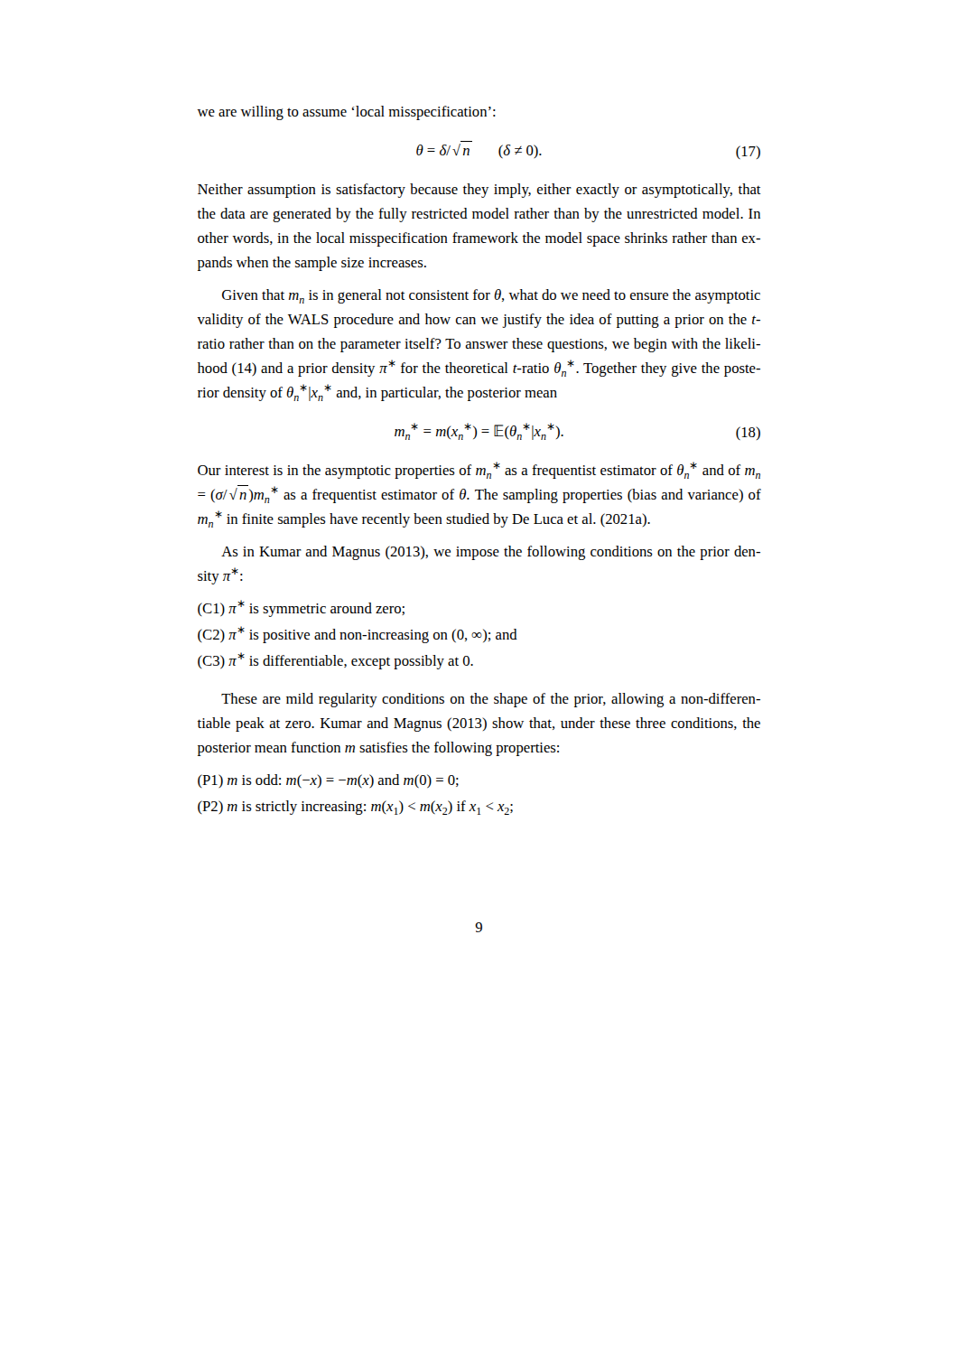we are willing to assume ‘local misspecification’:
θ = δ/n (δ ≠ 0). (17)
Neither assumption is satisfactory because they imply, either exactly or asymptotically, that the data are generated by the fully restricted model rather than by the unrestricted model. In other words, in the local misspecification framework the model space shrinks rather than expands when the sample size increases.
Given that mn is in general not consistent for θ, what do we need to ensure the asymptotic validity of the WALS procedure and how can we justify the idea of putting a prior on the t-ratio rather than on the parameter itself? To answer these questions, we begin with the likelihood (14) and a prior density π∗ for the theoretical t-ratio θn∗. Together they give the posterior density of θn∗|xn∗ and, in particular, the posterior mean
mn∗ = m(xn∗) = 𝔼(θn∗|xn∗). (18)
Our interest is in the asymptotic properties of mn∗ as a frequentist estimator of θn∗ and of mn = (σ/n)mn∗ as a frequentist estimator of θ. The sampling properties (bias and variance) of mn∗ in finite samples have recently been studied by De Luca et al. (2021a).
As in Kumar and Magnus (2013), we impose the following conditions on the prior density π∗:
(C1) π∗ is symmetric around zero;
(C2) π∗ is positive and non-increasing on (0, ∞); and
(C3) π∗ is differentiable, except possibly at 0.
These are mild regularity conditions on the shape of the prior, allowing a non-differentiable peak at zero. Kumar and Magnus (2013) show that, under these three conditions, the posterior mean function m satisfies the following properties:
(P1) m is odd: m(−x) = −m(x) and m(0) = 0;
(P2) m is strictly increasing: m(x1) < m(x2) if x1 < x2;
9